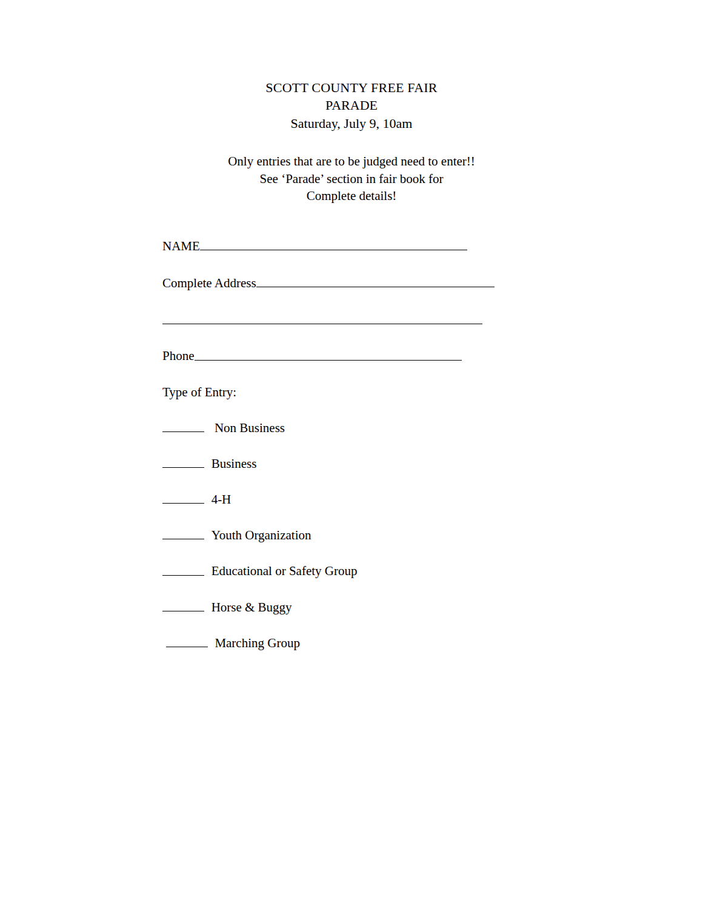SCOTT COUNTY FREE FAIR
PARADE
Saturday, July 9, 10am
Only entries that are to be judged need to enter!!
See ‘Parade’ section in fair book for
Complete details!
NAME
Complete Address
Phone
Type of Entry:
Non Business
Business
4-H
Youth Organization
Educational or Safety Group
Horse & Buggy
Marching Group